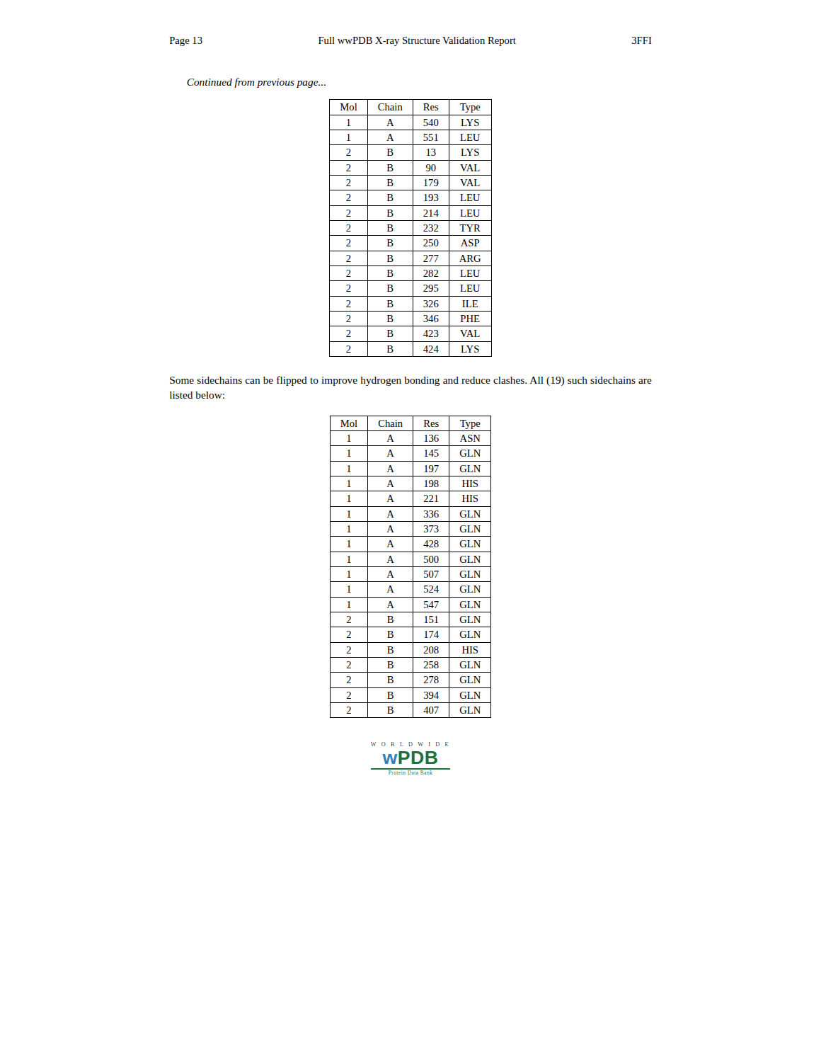Page 13
Full wwPDB X-ray Structure Validation Report
3FFI
Continued from previous page...
| Mol | Chain | Res | Type |
| --- | --- | --- | --- |
| 1 | A | 540 | LYS |
| 1 | A | 551 | LEU |
| 2 | B | 13 | LYS |
| 2 | B | 90 | VAL |
| 2 | B | 179 | VAL |
| 2 | B | 193 | LEU |
| 2 | B | 214 | LEU |
| 2 | B | 232 | TYR |
| 2 | B | 250 | ASP |
| 2 | B | 277 | ARG |
| 2 | B | 282 | LEU |
| 2 | B | 295 | LEU |
| 2 | B | 326 | ILE |
| 2 | B | 346 | PHE |
| 2 | B | 423 | VAL |
| 2 | B | 424 | LYS |
Some sidechains can be flipped to improve hydrogen bonding and reduce clashes. All (19) such sidechains are listed below:
| Mol | Chain | Res | Type |
| --- | --- | --- | --- |
| 1 | A | 136 | ASN |
| 1 | A | 145 | GLN |
| 1 | A | 197 | GLN |
| 1 | A | 198 | HIS |
| 1 | A | 221 | HIS |
| 1 | A | 336 | GLN |
| 1 | A | 373 | GLN |
| 1 | A | 428 | GLN |
| 1 | A | 500 | GLN |
| 1 | A | 507 | GLN |
| 1 | A | 524 | GLN |
| 1 | A | 547 | GLN |
| 2 | B | 151 | GLN |
| 2 | B | 174 | GLN |
| 2 | B | 208 | HIS |
| 2 | B | 258 | GLN |
| 2 | B | 278 | GLN |
| 2 | B | 394 | GLN |
| 2 | B | 407 | GLN |
W O R L D W I D E
w PDB
Protein Data Bank